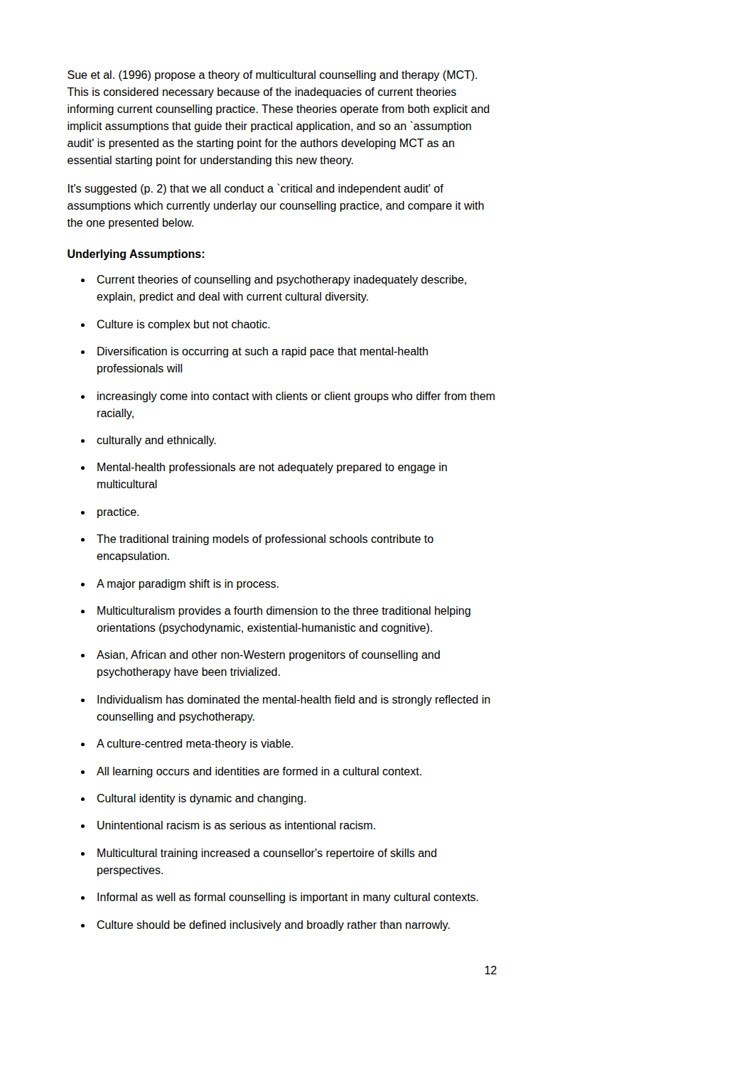Sue et al. (1996) propose a theory of multicultural counselling and therapy (MCT). This is considered necessary because of the inadequacies of current theories informing current counselling practice. These theories operate from both explicit and implicit assumptions that guide their practical application, and so an `assumption audit' is presented as the starting point for the authors developing MCT as an essential starting point for understanding this new theory.
It's suggested (p. 2) that we all conduct a `critical and independent audit' of assumptions which currently underlay our counselling practice, and compare it with the one presented below.
Underlying Assumptions:
Current theories of counselling and psychotherapy inadequately describe, explain, predict and deal with current cultural diversity.
Culture is complex but not chaotic.
Diversification is occurring at such a rapid pace that mental-health professionals will
increasingly come into contact with clients or client groups who differ from them racially,
culturally and ethnically.
Mental-health professionals are not adequately prepared to engage in multicultural
practice.
The traditional training models of professional schools contribute to encapsulation.
A major paradigm shift is in process.
Multiculturalism provides a fourth dimension to the three traditional helping orientations (psychodynamic, existential-humanistic and cognitive).
Asian, African and other non-Western progenitors of counselling and psychotherapy have been trivialized.
Individualism has dominated the mental-health field and is strongly reflected in counselling and psychotherapy.
A culture-centred meta-theory is viable.
All learning occurs and identities are formed in a cultural context.
Cultural identity is dynamic and changing.
Unintentional racism is as serious as intentional racism.
Multicultural training increased a counsellor's repertoire of skills and perspectives.
Informal as well as formal counselling is important in many cultural contexts.
Culture should be defined inclusively and broadly rather than narrowly.
12